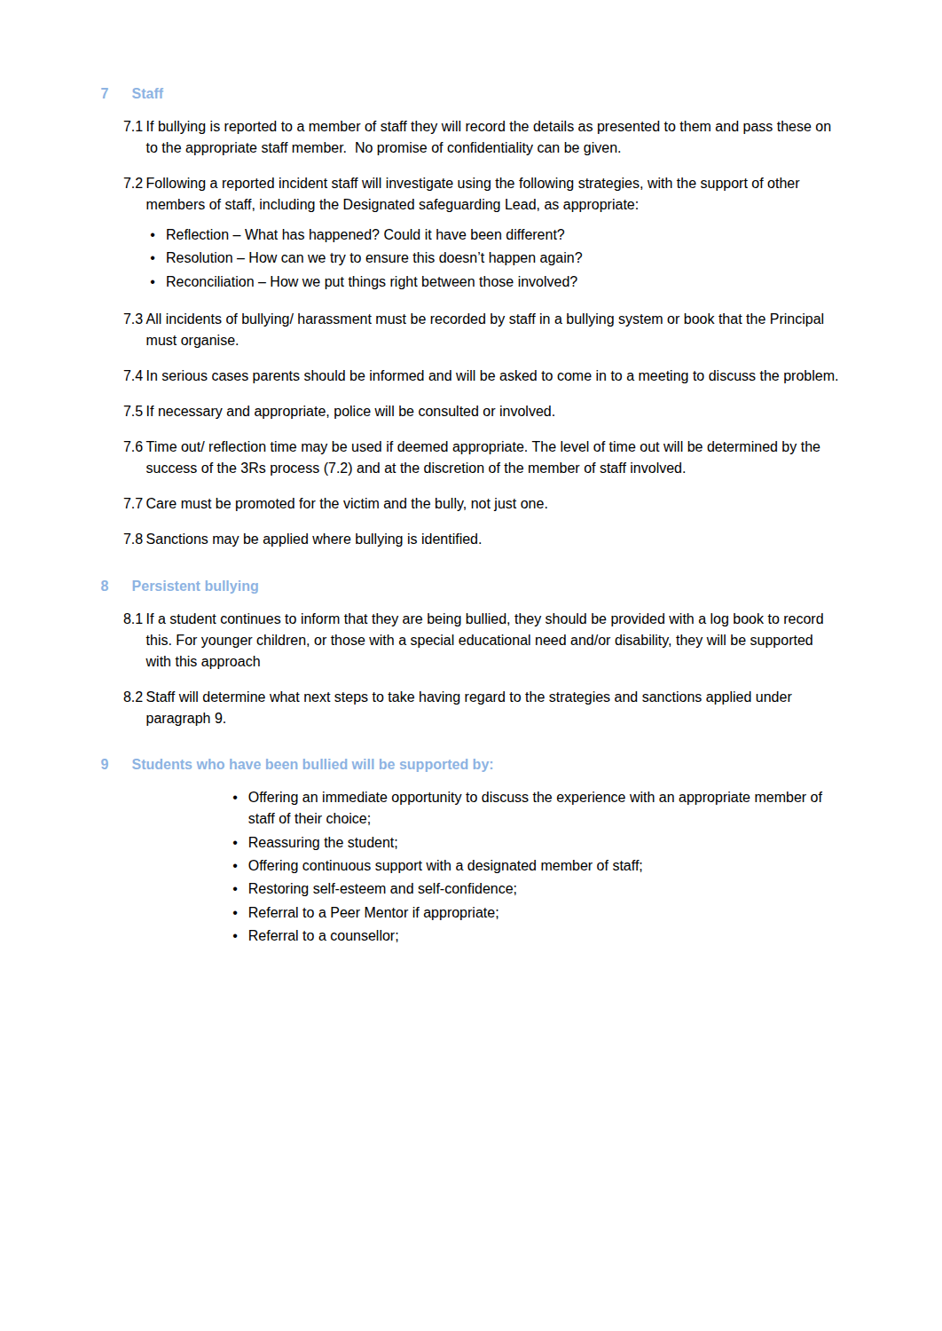7 Staff
7.1
If bullying is reported to a member of staff they will record the details as presented to them and pass these on to the appropriate staff member. No promise of confidentiality can be given.
7.2
Following a reported incident staff will investigate using the following strategies, with the support of other members of staff, including the Designated safeguarding Lead, as appropriate:
Reflection – What has happened? Could it have been different?
Resolution – How can we try to ensure this doesn’t happen again?
Reconciliation – How we put things right between those involved?
7.3
All incidents of bullying/ harassment must be recorded by staff in a bullying system or book that the Principal must organise.
7.4
In serious cases parents should be informed and will be asked to come in to a meeting to discuss the problem.
7.5
If necessary and appropriate, police will be consulted or involved.
7.6
Time out/ reflection time may be used if deemed appropriate. The level of time out will be determined by the success of the 3Rs process (7.2) and at the discretion of the member of staff involved.
7.7
Care must be promoted for the victim and the bully, not just one.
7.8
Sanctions may be applied where bullying is identified.
8 Persistent bullying
8.1
If a student continues to inform that they are being bullied, they should be provided with a log book to record this. For younger children, or those with a special educational need and/or disability, they will be supported with this approach
8.2
Staff will determine what next steps to take having regard to the strategies and sanctions applied under paragraph 9.
9 Students who have been bullied will be supported by:
Offering an immediate opportunity to discuss the experience with an appropriate member of staff of their choice;
Reassuring the student;
Offering continuous support with a designated member of staff;
Restoring self-esteem and self-confidence;
Referral to a Peer Mentor if appropriate;
Referral to a counsellor;